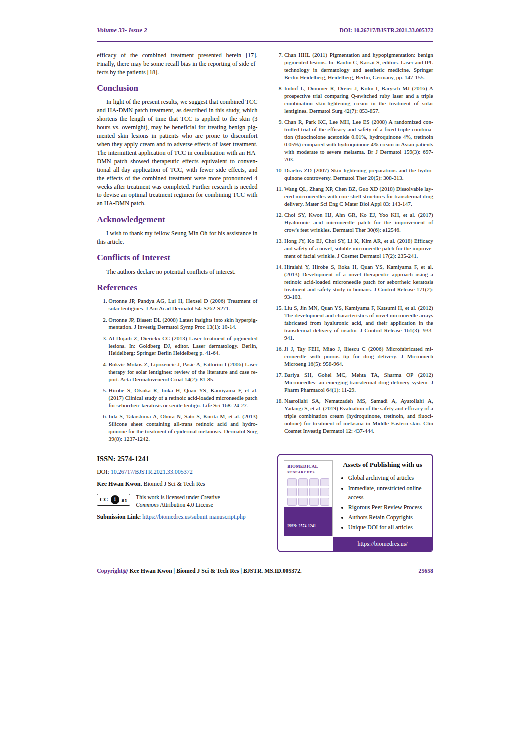Volume 33- Issue 2
DOI: 10.26717/BJSTR.2021.33.005372
efficacy of the combined treatment presented herein [17]. Finally, there may be some recall bias in the reporting of side effects by the patients [18].
Conclusion
In light of the present results, we suggest that combined TCC and HA-DMN patch treatment, as described in this study, which shortens the length of time that TCC is applied to the skin (3 hours vs. overnight), may be beneficial for treating benign pigmented skin lesions in patients who are prone to discomfort when they apply cream and to adverse effects of laser treatment. The intermittent application of TCC in combination with an HA-DMN patch showed therapeutic effects equivalent to conventional all-day application of TCC, with fewer side effects, and the effects of the combined treatment were more pronounced 4 weeks after treatment was completed. Further research is needed to devise an optimal treatment regimen for combining TCC with an HA-DMN patch.
Acknowledgement
I wish to thank my fellow Seung Min Oh for his assistance in this article.
Conflicts of Interest
The authors declare no potential conflicts of interest.
References
Ortonne JP, Pandya AG, Lui H, Hexsel D (2006) Treatment of solar lentigines. J Am Acad Dermatol 54: S262-S271.
Ortonne JP, Bissett DL (2008) Latest insights into skin hyperpigmentation. J Investig Dermatol Symp Proc 13(1): 10-14.
Al-Dujaili Z, Dierickx CC (2013) Laser treatment of pigmented lesions. In: Goldberg DJ, editor. Laser dermatology. Berlin, Heidelberg: Springer Berlin Heidelberg p. 41-64.
Bukvic Mokos Z, Lipozencic J, Pasic A, Fattorini I (2006) Laser therapy for solar lentigines: review of the literature and case report. Acta Dermatovenerol Croat 14(2): 81-85.
Hirobe S, Otsuka R, Iioka H, Quan YS, Kamiyama F, et al. (2017) Clinical study of a retinoic acid-loaded microneedle patch for seborrheic keratosis or senile lentigo. Life Sci 168: 24-27.
Iida S, Takushima A, Ohura N, Sato S, Kurita M, et al. (2013) Silicone sheet containing all-trans retinoic acid and hydroquinone for the treatment of epidermal melanosis. Dermatol Surg 39(8): 1237-1242.
Chan HHL (2011) Pigmentation and hypopigmentation: benign pigmented lesions. In: Raulin C, Karsai S, editors. Laser and IPL technology in dermatology and aesthetic medicine. Springer Berlin Heidelberg, Heidelberg, Berlin, Germany, pp. 147-155.
Imhof L, Dummer R, Dreier J, Kolm I, Barysch MJ (2016) A prospective trial comparing Q-switched ruby laser and a triple combination skin-lightening cream in the treatment of solar lentigines. Dermatol Surg 42(7): 853-857.
Chan R, Park KC, Lee MH, Lee ES (2008) A randomized controlled trial of the efficacy and safety of a fixed triple combination (fluocinolone acetonide 0.01%, hydroquinone 4%, tretinoin 0.05%) compared with hydroquinone 4% cream in Asian patients with moderate to severe melasma. Br J Dermatol 159(3): 697-703.
Draelos ZD (2007) Skin lightening preparations and the hydroquinone controversy. Dermatol Ther 20(5): 308-313.
Wang QL, Zhang XP, Chen BZ, Guo XD (2018) Dissolvable layered microneedles with core-shell structures for transdermal drug delivery. Mater Sci Eng C Mater Biol Appl 83: 143-147.
Choi SY, Kwon HJ, Ahn GR, Ko EJ, Yoo KH, et al. (2017) Hyaluronic acid microneedle patch for the improvement of crow's feet wrinkles. Dermatol Ther 30(6): e12546.
Hong JY, Ko EJ, Choi SY, Li K, Kim AR, et al. (2018) Efficacy and safety of a novel, soluble microneedle patch for the improvement of facial wrinkle. J Cosmet Dermatol 17(2): 235-241.
Hiraishi Y, Hirobe S, Iioka H, Quan YS, Kamiyama F, et al. (2013) Development of a novel therapeutic approach using a retinoic acid-loaded microneedle patch for seborrheic keratosis treatment and safety study in humans. J Control Release 171(2): 93-103.
Liu S, Jin MN, Quan YS, Kamiyama F, Katsumi H, et al. (2012) The development and characteristics of novel microneedle arrays fabricated from hyaluronic acid, and their application in the transdermal delivery of insulin. J Control Release 161(3): 933-941.
Ji J, Tay FEH, Miao J, Iliescu C (2006) Microfabricated microneedle with porous tip for drug delivery. J Micromech Microeng 16(5): 958-964.
Bariya SH, Gohel MC, Mehta TA, Sharma OP (2012) Microneedles: an emerging transdermal drug delivery system. J Pharm Pharmacol 64(1): 11-29.
Nasrollahi SA, Nematzadeh MS, Samadi A, Ayatollahi A, Yadangi S, et al. (2019) Evaluation of the safety and efficacy of a triple combination cream (hydroquinone, tretinoin, and fluocinolone) for treatment of melasma in Middle Eastern skin. Clin Cosmet Investig Dermatol 12: 437-444.
ISSN: 2574-1241
DOI: 10.26717/BJSTR.2021.33.005372
Kee Hwan Kwon. Biomed J Sci & Tech Res
CC i BY
This work is licensed under Creative
Commons Attribution 4.0 License
Submission Link: https://biomedres.us/submit-manuscript.php
BIOMEDICAL
RESEARCHES
ISSN: 2574-1241
Assets of Publishing with us
Global archiving of articles
Immediate, unrestricted online access
Rigorous Peer Review Process
Authors Retain Copyrights
Unique DOI for all articles
https://biomedres.us/
Copyright@ Kee Hwan Kwon | Biomed J Sci & Tech Res | BJSTR. MS.ID.005372.
25658